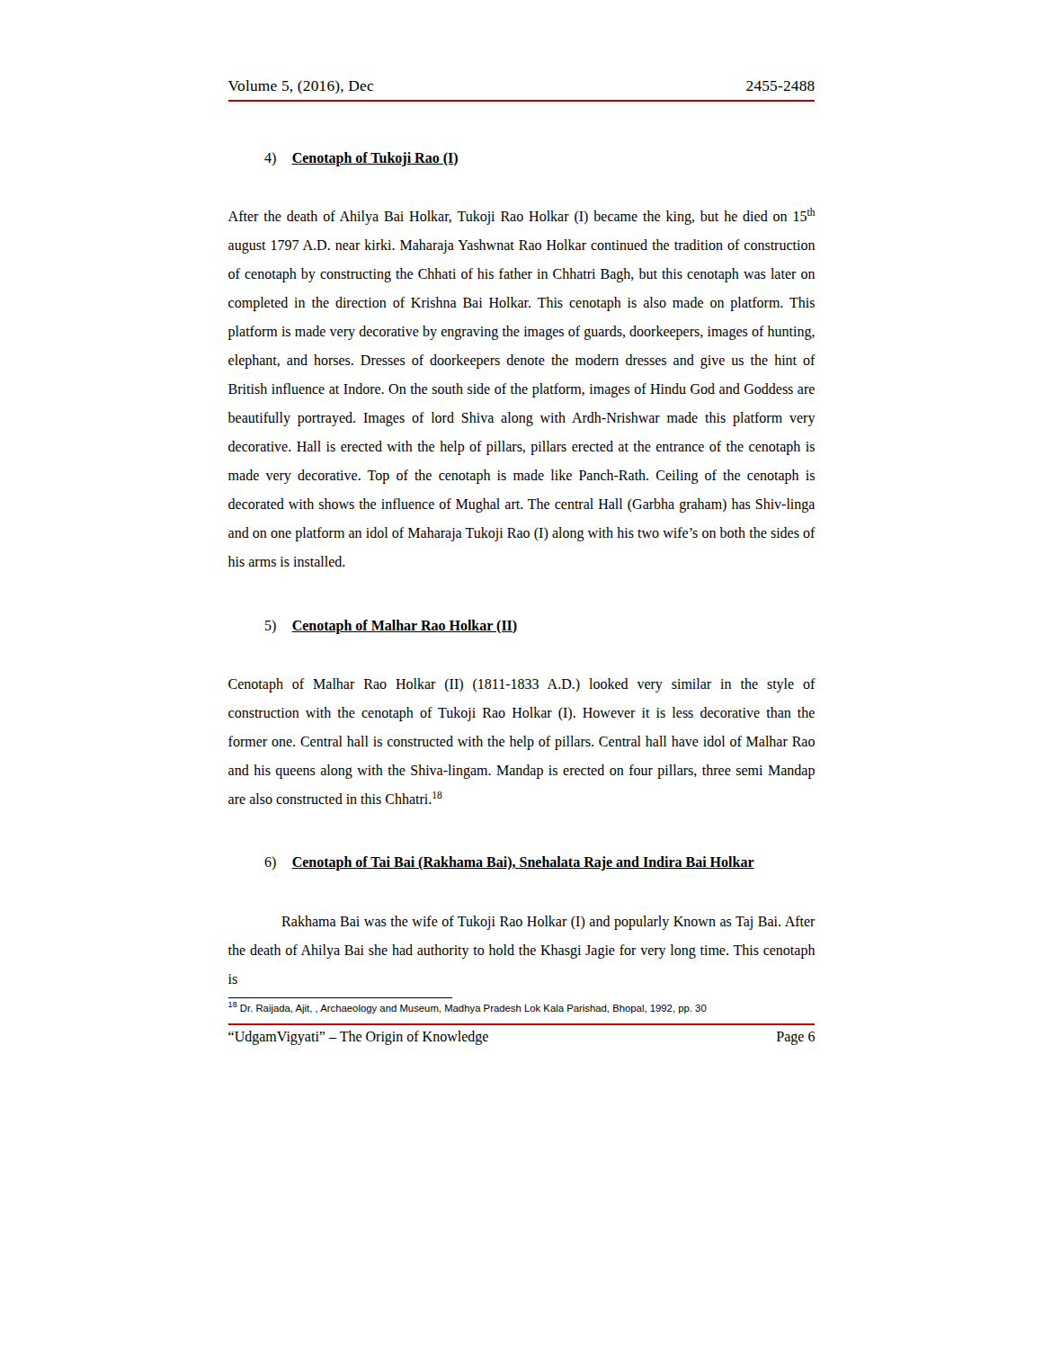Volume 5, (2016), Dec 2455-2488
4) Cenotaph of Tukoji Rao (I)
After the death of Ahilya Bai Holkar, Tukoji Rao Holkar (I) became the king, but he died on 15th august 1797 A.D. near kirki. Maharaja Yashwnat Rao Holkar continued the tradition of construction of cenotaph by constructing the Chhati of his father in Chhatri Bagh, but this cenotaph was later on completed in the direction of Krishna Bai Holkar. This cenotaph is also made on platform. This platform is made very decorative by engraving the images of guards, doorkeepers, images of hunting, elephant, and horses. Dresses of doorkeepers denote the modern dresses and give us the hint of British influence at Indore. On the south side of the platform, images of Hindu God and Goddess are beautifully portrayed. Images of lord Shiva along with Ardh-Nrishwar made this platform very decorative. Hall is erected with the help of pillars, pillars erected at the entrance of the cenotaph is made very decorative. Top of the cenotaph is made like Panch-Rath. Ceiling of the cenotaph is decorated with shows the influence of Mughal art. The central Hall (Garbha graham) has Shiv-linga and on one platform an idol of Maharaja Tukoji Rao (I) along with his two wife’s on both the sides of his arms is installed.
5) Cenotaph of Malhar Rao Holkar (II)
Cenotaph of Malhar Rao Holkar (II) (1811-1833 A.D.) looked very similar in the style of construction with the cenotaph of Tukoji Rao Holkar (I). However it is less decorative than the former one. Central hall is constructed with the help of pillars. Central hall have idol of Malhar Rao and his queens along with the Shiva-lingam. Mandap is erected on four pillars, three semi Mandap are also constructed in this Chhatri.18
6) Cenotaph of Tai Bai (Rakhama Bai), Snehalata Raje and Indira Bai Holkar
Rakhama Bai was the wife of Tukoji Rao Holkar (I) and popularly Known as Taj Bai. After the death of Ahilya Bai she had authority to hold the Khasgi Jagie for very long time. This cenotaph is
18 Dr. Raijada, Ajit, , Archaeology and Museum, Madhya Pradesh Lok Kala Parishad, Bhopal, 1992, pp. 30
“UdgamVigyati” – The Origin of Knowledge Page 6